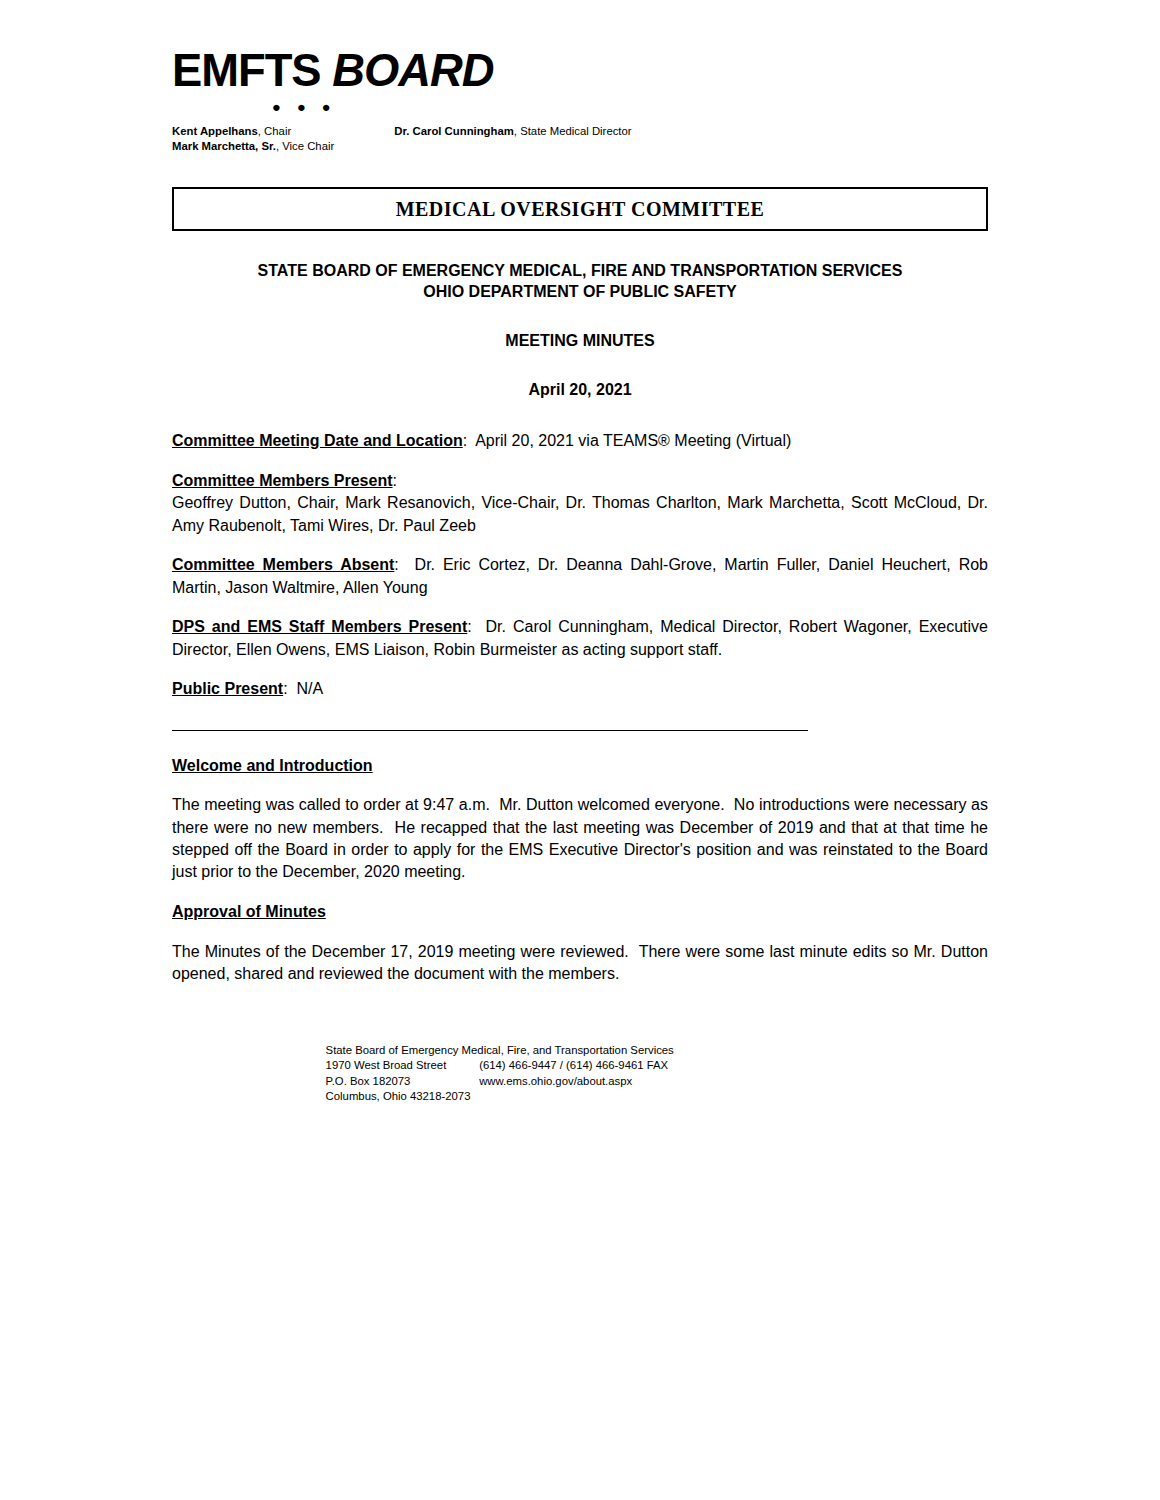EMFTS BOARD
● ● ●
Kent Appelhans, Chair
Mark Marchetta, Sr., Vice Chair
Dr. Carol Cunningham, State Medical Director
MEDICAL OVERSIGHT COMMITTEE
STATE BOARD OF EMERGENCY MEDICAL, FIRE AND TRANSPORTATION SERVICES
OHIO DEPARTMENT OF PUBLIC SAFETY
MEETING MINUTES
April 20, 2021
Committee Meeting Date and Location: April 20, 2021 via TEAMS® Meeting (Virtual)
Committee Members Present:
Geoffrey Dutton, Chair, Mark Resanovich, Vice-Chair, Dr. Thomas Charlton, Mark Marchetta, Scott McCloud, Dr. Amy Raubenolt, Tami Wires, Dr. Paul Zeeb
Committee Members Absent: Dr. Eric Cortez, Dr. Deanna Dahl-Grove, Martin Fuller, Daniel Heuchert, Rob Martin, Jason Waltmire, Allen Young
DPS and EMS Staff Members Present: Dr. Carol Cunningham, Medical Director, Robert Wagoner, Executive Director, Ellen Owens, EMS Liaison, Robin Burmeister as acting support staff.
Public Present: N/A
Welcome and Introduction
The meeting was called to order at 9:47 a.m. Mr. Dutton welcomed everyone. No introductions were necessary as there were no new members. He recapped that the last meeting was December of 2019 and that at that time he stepped off the Board in order to apply for the EMS Executive Director's position and was reinstated to the Board just prior to the December, 2020 meeting.
Approval of Minutes
The Minutes of the December 17, 2019 meeting were reviewed. There were some last minute edits so Mr. Dutton opened, shared and reviewed the document with the members.
State Board of Emergency Medical, Fire, and Transportation Services
1970 West Broad Street
(614) 466-9447 / (614) 466-9461 FAX
P.O. Box 182073
www.ems.ohio.gov/about.aspx
Columbus, Ohio 43218-2073